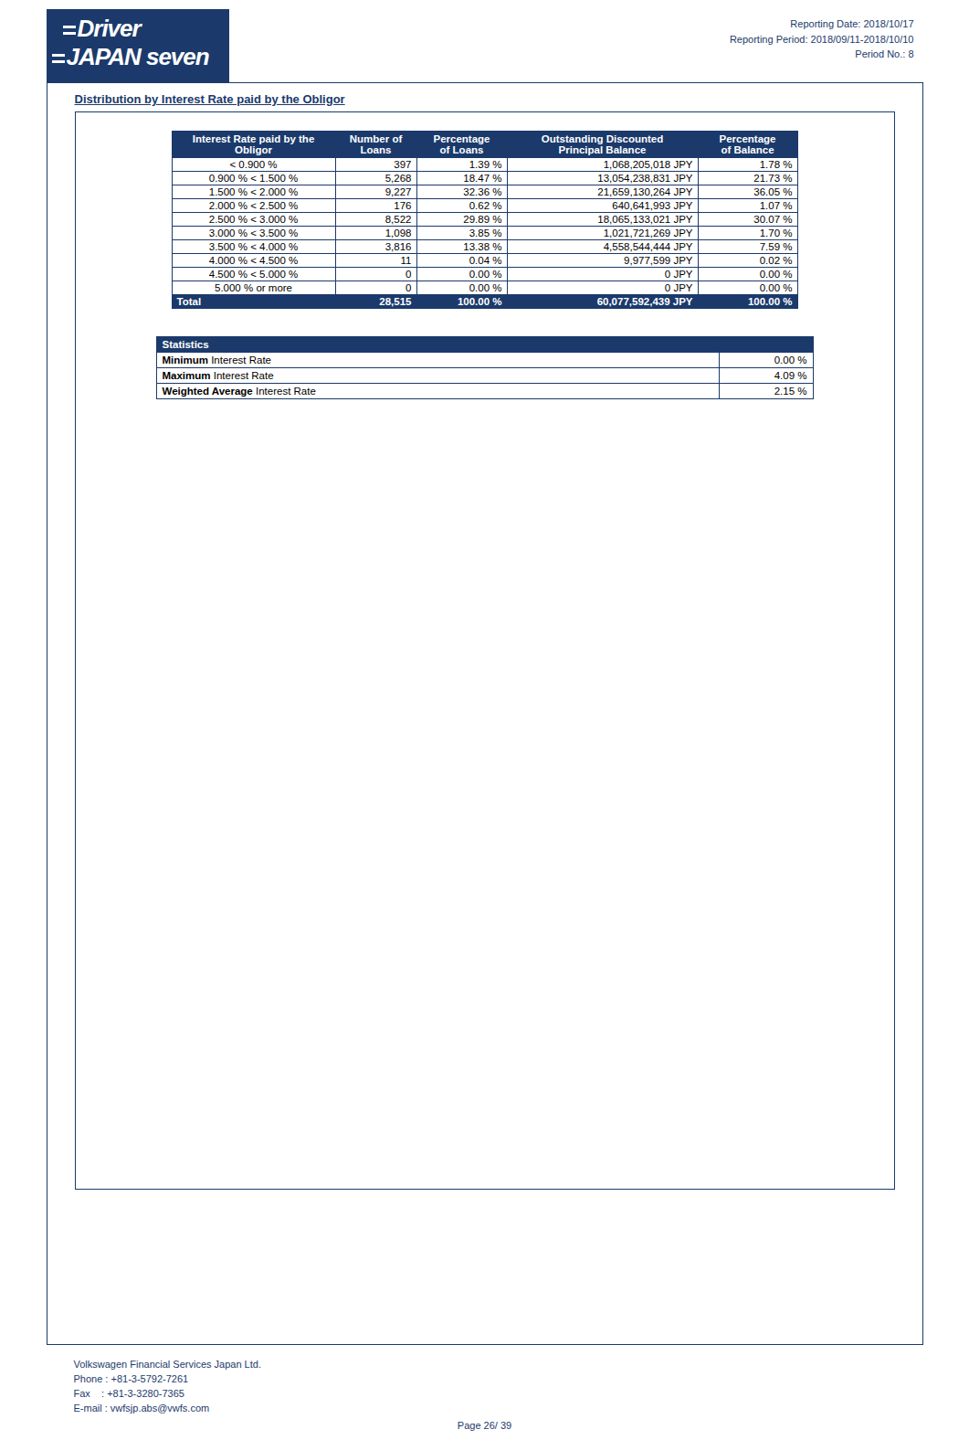Driver
JAPAN seven
Reporting Date: 2018/10/17
Reporting Period: 2018/09/11-2018/10/10
Period No.: 8
Distribution by Interest Rate paid by the Obligor
| Interest Rate paid by the Obligor | Number of Loans | Percentage of Loans | Outstanding Discounted Principal Balance | Percentage of Balance |
| --- | --- | --- | --- | --- |
| < 0.900 % | 397 | 1.39 % | 1,068,205,018 JPY | 1.78 % |
| 0.900 % < 1.500 % | 5,268 | 18.47 % | 13,054,238,831 JPY | 21.73 % |
| 1.500 % < 2.000 % | 9,227 | 32.36 % | 21,659,130,264 JPY | 36.05 % |
| 2.000 % < 2.500 % | 176 | 0.62 % | 640,641,993 JPY | 1.07 % |
| 2.500 % < 3.000 % | 8,522 | 29.89 % | 18,065,133,021 JPY | 30.07 % |
| 3.000 % < 3.500 % | 1,098 | 3.85 % | 1,021,721,269 JPY | 1.70 % |
| 3.500 % < 4.000 % | 3,816 | 13.38 % | 4,558,544,444 JPY | 7.59 % |
| 4.000 % < 4.500 % | 11 | 0.04 % | 9,977,599 JPY | 0.02 % |
| 4.500 % < 5.000 % | 0 | 0.00 % | 0 JPY | 0.00 % |
| 5.000 % or more | 0 | 0.00 % | 0 JPY | 0.00 % |
| Total | 28,515 | 100.00 % | 60,077,592,439 JPY | 100.00 % |
| Statistics |
| --- |
| Minimum Interest Rate | 0.00 % |
| Maximum Interest Rate | 4.09 % |
| Weighted Average Interest Rate | 2.15 % |
Volkswagen Financial Services Japan Ltd.
Phone : +81-3-5792-7261
Fax : +81-3-3280-7365
E-mail : vwfsjp.abs@vwfs.com
Page 26/ 39